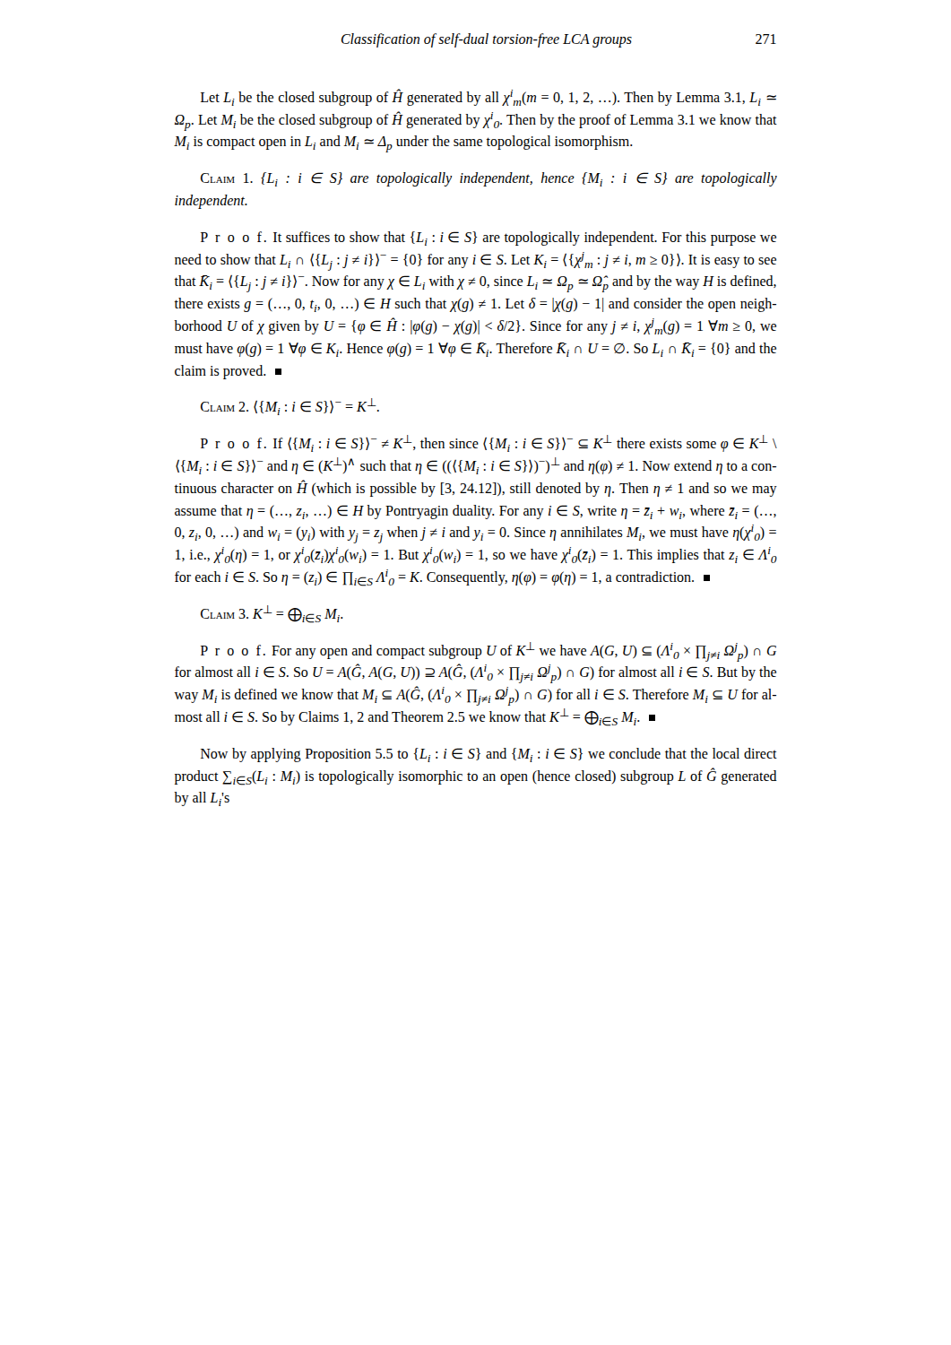Classification of self-dual torsion-free LCA groups 271
Let Li be the closed subgroup of Ĥ generated by all χim(m = 0, 1, 2, …). Then by Lemma 3.1, Li ≃ Ωp. Let Mi be the closed subgroup of Ĥ generated by χi0. Then by the proof of Lemma 3.1 we know that Mi is compact open in Li and Mi ≃ Δp under the same topological isomorphism.
Claim 1. {Li : i ∈ S} are topologically independent, hence {Mi : i ∈ S} are topologically independent.
P r o o f. It suffices to show that {Li : i ∈ S} are topologically independent. For this purpose we need to show that Li ∩ ⟨{Lj : j ≠ i}⟩− = {0} for any i ∈ S. Let Ki = ⟨{χjm : j ≠ i, m ≥ 0}⟩. It is easy to see that K̄i = ⟨{Lj : j ≠ i}⟩−. Now for any χ ∈ Li with χ ≠ 0, since Li ≃ Ωp ≃ Ω̂p and by the way H is defined, there exists g = (…, 0, ti, 0, …) ∈ H such that χ(g) ≠ 1. Let δ = |χ(g) − 1| and consider the open neighborhood U of χ given by U = {φ ∈ Ĥ : |φ(g) − χ(g)| < δ/2}. Since for any j ≠ i, χjm(g) = 1 ∀m ≥ 0, we must have φ(g) = 1 ∀φ ∈ Ki. Hence φ(g) = 1 ∀φ ∈ K̄i. Therefore K̄i ∩ U = ∅. So Li ∩ K̄i = {0} and the claim is proved.
Claim 2. ⟨{Mi : i ∈ S}⟩− = K⊥.
P r o o f. If ⟨{Mi : i ∈ S}⟩− ≠ K⊥, then since ⟨{Mi : i ∈ S}⟩− ⊆ K⊥ there exists some φ ∈ K⊥ \ ⟨{Mi : i ∈ S}⟩− and η ∈ (K⊥)∧ such that η ∈ ((⟨{Mi : i ∈ S}⟩)−)⊥ and η(φ) ≠ 1. Now extend η to a continuous character on Ĥ (which is possible by [3, 24.12]), still denoted by η. Then η ≠ 1 and so we may assume that η = (…, zi, …) ∈ H by Pontryagin duality. For any i ∈ S, write η = z̄i + wi, where z̄i = (…, 0, zi, 0, …) and wi = (yi) with yj = zj when j ≠ i and yi = 0. Since η annihilates Mi, we must have η(χi0) = 1, i.e., χi0(η) = 1, or χi0(z̄i)χi0(wi) = 1. But χi0(wi) = 1, so we have χi0(z̄i) = 1. This implies that zi ∈ Λi0 for each i ∈ S. So η = (zi) ∈ ∏i∈S Λi0 = K. Consequently, η(φ) = φ(η) = 1, a contradiction.
Claim 3. K⊥ = ⨁i∈S Mi.
P r o o f. For any open and compact subgroup U of K⊥ we have A(G, U) ⊆ (Λi0 × ∏j≠i Ωjp) ∩ G for almost all i ∈ S. So U = A(Ĝ, A(G, U)) ⊇ A(Ĝ, (Λi0 × ∏j≠i Ωjp) ∩ G) for almost all i ∈ S. But by the way Mi is defined we know that Mi ⊆ A(Ĝ, (Λi0 × ∏j≠i Ωjp) ∩ G) for all i ∈ S. Therefore Mi ⊆ U for almost all i ∈ S. So by Claims 1, 2 and Theorem 2.5 we know that K⊥ = ⨁i∈S Mi.
Now by applying Proposition 5.5 to {Li : i ∈ S} and {Mi : i ∈ S} we conclude that the local direct product ∑i∈S(Li : Mi) is topologically isomorphic to an open (hence closed) subgroup L of Ĝ generated by all Li's